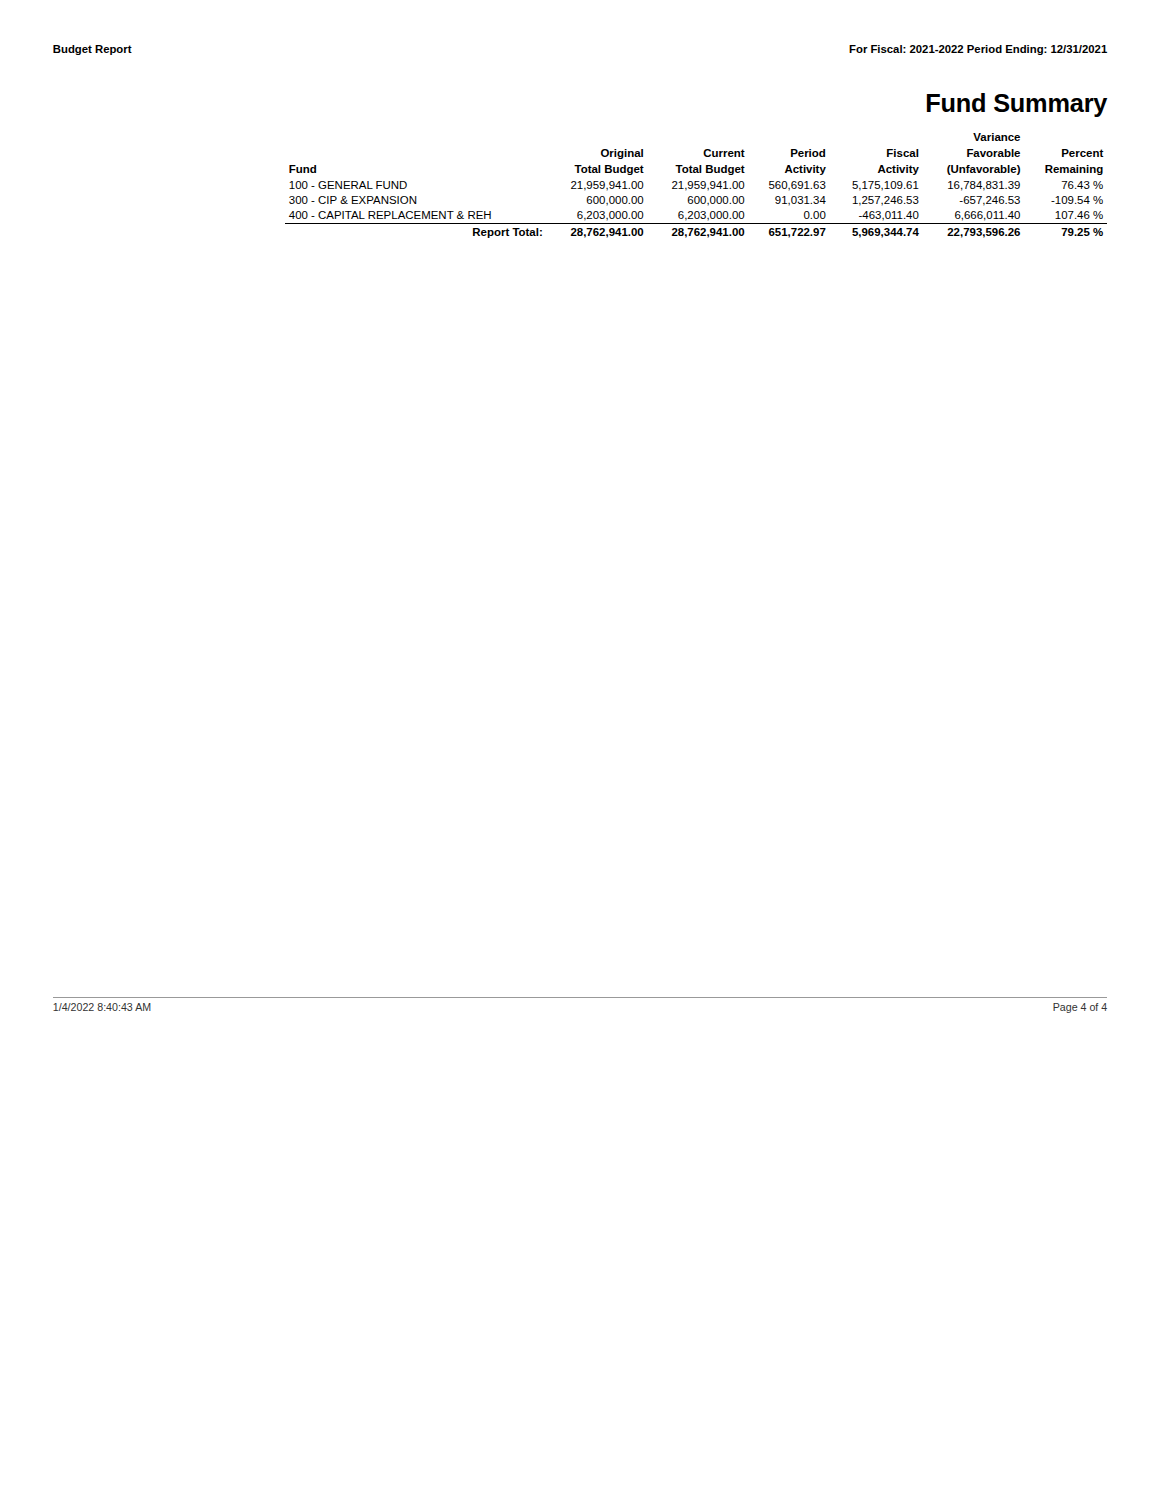Budget Report For Fiscal: 2021-2022 Period Ending: 12/31/2021
Fund Summary
| | | | | | Variance | |
| --- | --- | --- | --- | --- | --- | --- |
| | Original | Current | Period | Fiscal | Favorable | Percent |
| Fund | Total Budget | Total Budget | Activity | Activity | (Unfavorable) | Remaining |
| 100 - GENERAL FUND | 21,959,941.00 | 21,959,941.00 | 560,691.63 | 5,175,109.61 | 16,784,831.39 | 76.43 % |
| 300 - CIP & EXPANSION | 600,000.00 | 600,000.00 | 91,031.34 | 1,257,246.53 | -657,246.53 | -109.54 % |
| 400 - CAPITAL REPLACEMENT & REH | 6,203,000.00 | 6,203,000.00 | 0.00 | -463,011.40 | 6,666,011.40 | 107.46 % |
| Report Total: | 28,762,941.00 | 28,762,941.00 | 651,722.97 | 5,969,344.74 | 22,793,596.26 | 79.25 % |
1/4/2022 8:40:43 AM Page 4 of 4